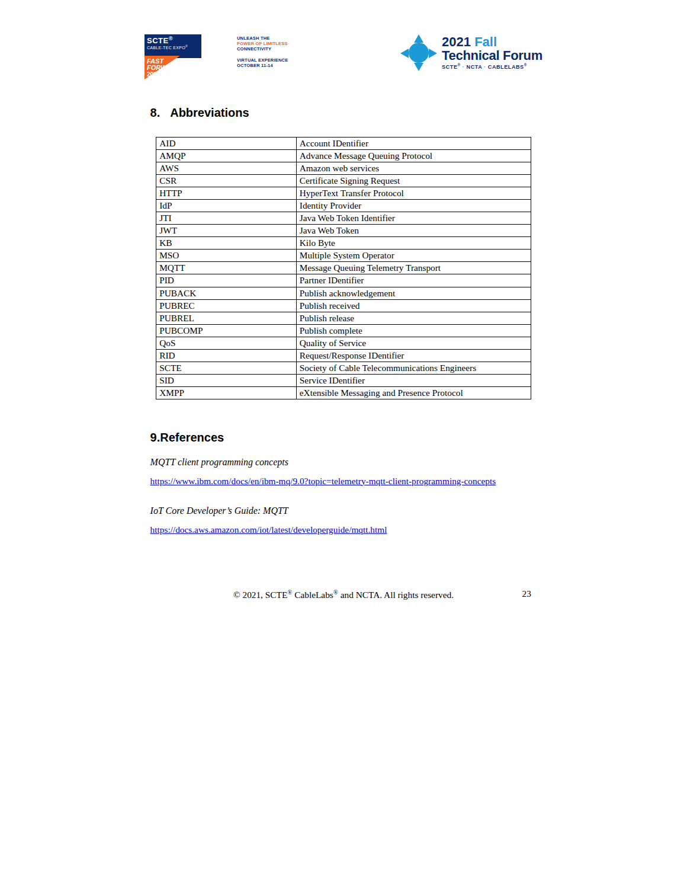SCTE®
CABLE-TEC EXPO®
FAST
FORWARD
2021
UNLEASH THE
POWER OF LIMITLESS
CONNECTIVITY
VIRTUAL EXPERIENCE
OCTOBER 11-14
2021 Fall
Technical Forum
SCTE® · NCTA · CABLELABS®
8. Abbreviations
| AID | Account IDentifier |
| AMQP | Advance Message Queuing Protocol |
| AWS | Amazon web services |
| CSR | Certificate Signing Request |
| HTTP | HyperText Transfer Protocol |
| IdP | Identity Provider |
| JTI | Java Web Token Identifier |
| JWT | Java Web Token |
| KB | Kilo Byte |
| MSO | Multiple System Operator |
| MQTT | Message Queuing Telemetry Transport |
| PID | Partner IDentifier |
| PUBACK | Publish acknowledgement |
| PUBREC | Publish received |
| PUBREL | Publish release |
| PUBCOMP | Publish complete |
| QoS | Quality of Service |
| RID | Request/Response IDentifier |
| SCTE | Society of Cable Telecommunications Engineers |
| SID | Service IDentifier |
| XMPP | eXtensible Messaging and Presence Protocol |
9. References
MQTT client programming concepts
https://www.ibm.com/docs/en/ibm-mq/9.0?topic=telemetry-mqtt-client-programming-concepts
IoT Core Developer’s Guide: MQTT
https://docs.aws.amazon.com/iot/latest/developerguide/mqtt.html
© 2021, SCTE® CableLabs® and NCTA. All rights reserved. 23